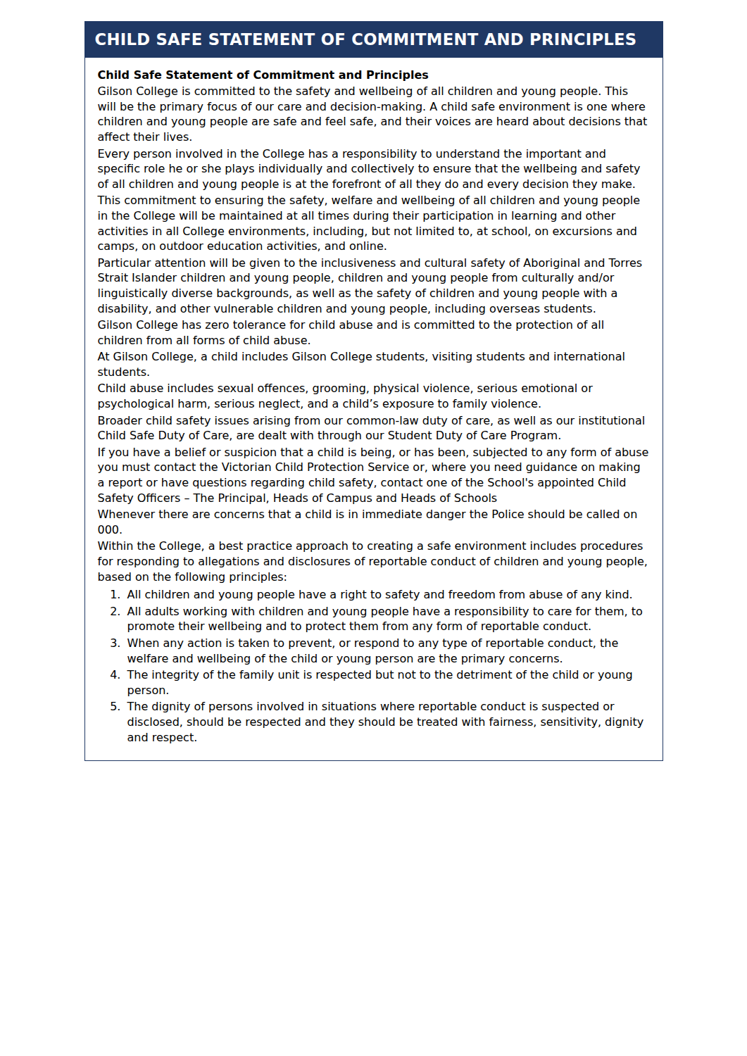CHILD SAFE STATEMENT OF COMMITMENT AND PRINCIPLES
Child Safe Statement of Commitment and Principles
Gilson College is committed to the safety and wellbeing of all children and young people. This will be the primary focus of our care and decision-making. A child safe environment is one where children and young people are safe and feel safe, and their voices are heard about decisions that affect their lives.
Every person involved in the College has a responsibility to understand the important and specific role he or she plays individually and collectively to ensure that the wellbeing and safety of all children and young people is at the forefront of all they do and every decision they make.
This commitment to ensuring the safety, welfare and wellbeing of all children and young people in the College will be maintained at all times during their participation in learning and other activities in all College environments, including, but not limited to, at school, on excursions and camps, on outdoor education activities, and online.
Particular attention will be given to the inclusiveness and cultural safety of Aboriginal and Torres Strait Islander children and young people, children and young people from culturally and/or linguistically diverse backgrounds, as well as the safety of children and young people with a disability, and other vulnerable children and young people, including overseas students.
Gilson College has zero tolerance for child abuse and is committed to the protection of all children from all forms of child abuse.
At Gilson College, a child includes Gilson College students, visiting students and international students.
Child abuse includes sexual offences, grooming, physical violence, serious emotional or psychological harm, serious neglect, and a child’s exposure to family violence.
Broader child safety issues arising from our common-law duty of care, as well as our institutional Child Safe Duty of Care, are dealt with through our Student Duty of Care Program.
If you have a belief or suspicion that a child is being, or has been, subjected to any form of abuse you must contact the Victorian Child Protection Service or, where you need guidance on making a report or have questions regarding child safety, contact one of the School's appointed Child Safety Officers – The Principal, Heads of Campus and Heads of Schools
Whenever there are concerns that a child is in immediate danger the Police should be called on 000.
Within the College, a best practice approach to creating a safe environment includes procedures for responding to allegations and disclosures of reportable conduct of children and young people, based on the following principles:
All children and young people have a right to safety and freedom from abuse of any kind.
All adults working with children and young people have a responsibility to care for them, to promote their wellbeing and to protect them from any form of reportable conduct.
When any action is taken to prevent, or respond to any type of reportable conduct, the welfare and wellbeing of the child or young person are the primary concerns.
The integrity of the family unit is respected but not to the detriment of the child or young person.
The dignity of persons involved in situations where reportable conduct is suspected or disclosed, should be respected and they should be treated with fairness, sensitivity, dignity and respect.